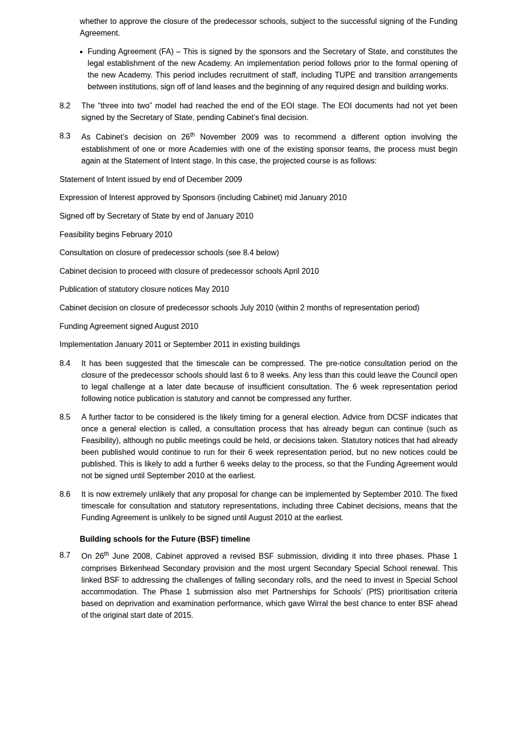whether to approve the closure of the predecessor schools, subject to the successful signing of the Funding Agreement.
Funding Agreement (FA) – This is signed by the sponsors and the Secretary of State, and constitutes the legal establishment of the new Academy. An implementation period follows prior to the formal opening of the new Academy. This period includes recruitment of staff, including TUPE and transition arrangements between institutions, sign off of land leases and the beginning of any required design and building works.
8.2
The “three into two” model had reached the end of the EOI stage. The EOI documents had not yet been signed by the Secretary of State, pending Cabinet’s final decision.
8.3
As Cabinet’s decision on 26th November 2009 was to recommend a different option involving the establishment of one or more Academies with one of the existing sponsor teams, the process must begin again at the Statement of Intent stage. In this case, the projected course is as follows:
Statement of Intent issued by end of December 2009
Expression of Interest approved by Sponsors (including Cabinet) mid January 2010
Signed off by Secretary of State by end of January 2010
Feasibility begins February 2010
Consultation on closure of predecessor schools (see 8.4 below)
Cabinet decision to proceed with closure of predecessor schools April 2010
Publication of statutory closure notices May 2010
Cabinet decision on closure of predecessor schools July 2010 (within 2 months of representation period)
Funding Agreement signed August 2010
Implementation January 2011 or September 2011 in existing buildings
8.4
It has been suggested that the timescale can be compressed. The pre-notice consultation period on the closure of the predecessor schools should last 6 to 8 weeks. Any less than this could leave the Council open to legal challenge at a later date because of insufficient consultation. The 6 week representation period following notice publication is statutory and cannot be compressed any further.
8.5
A further factor to be considered is the likely timing for a general election. Advice from DCSF indicates that once a general election is called, a consultation process that has already begun can continue (such as Feasibility), although no public meetings could be held, or decisions taken. Statutory notices that had already been published would continue to run for their 6 week representation period, but no new notices could be published. This is likely to add a further 6 weeks delay to the process, so that the Funding Agreement would not be signed until September 2010 at the earliest.
8.6
It is now extremely unlikely that any proposal for change can be implemented by September 2010. The fixed timescale for consultation and statutory representations, including three Cabinet decisions, means that the Funding Agreement is unlikely to be signed until August 2010 at the earliest.
Building schools for the Future (BSF) timeline
8.7
On 26th June 2008, Cabinet approved a revised BSF submission, dividing it into three phases. Phase 1 comprises Birkenhead Secondary provision and the most urgent Secondary Special School renewal. This linked BSF to addressing the challenges of falling secondary rolls, and the need to invest in Special School accommodation. The Phase 1 submission also met Partnerships for Schools’ (PfS) prioritisation criteria based on deprivation and examination performance, which gave Wirral the best chance to enter BSF ahead of the original start date of 2015.